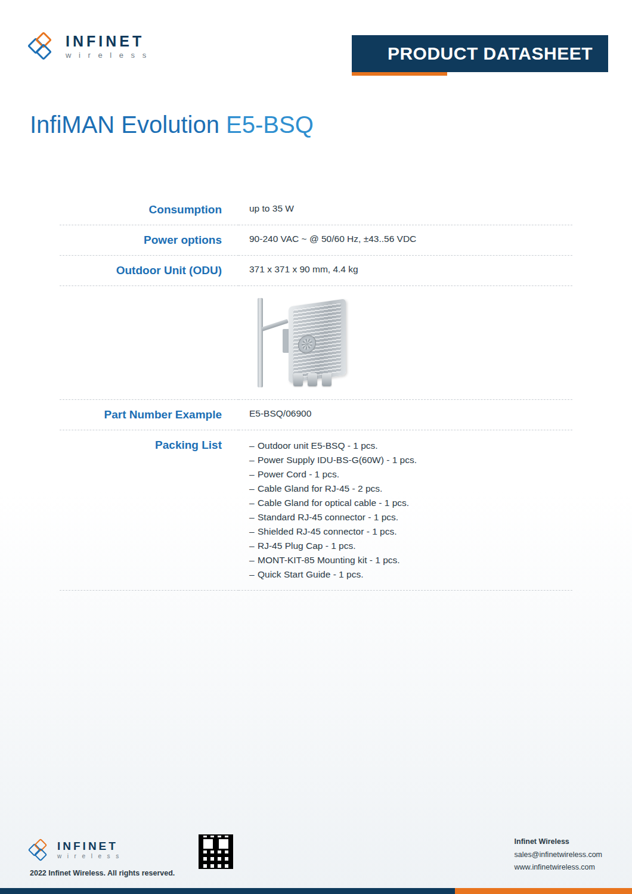INFINET
w i r e l e s s
PRODUCT DATASHEET
InfiMAN Evolution E5-BSQ
| Consumption | up to 35 W |
| Power options | 90-240 VAC ~ @ 50/60 Hz, ±43..56 VDC |
| Outdoor Unit (ODU) | 371 x 371 x 90 mm, 4.4 kg |
| Part Number Example | E5-BSQ/06900 |
| Packing List | – Outdoor unit E5-BSQ - 1 pcs. – Power Supply IDU-BS-G(60W) - 1 pcs. – Power Cord - 1 pcs. – Cable Gland for RJ-45 - 2 pcs. – Cable Gland for optical cable - 1 pcs. – Standard RJ-45 connector - 1 pcs. – Shielded RJ-45 connector - 1 pcs. – RJ-45 Plug Cap - 1 pcs. – MONT-KIT-85 Mounting kit - 1 pcs. – Quick Start Guide - 1 pcs. |
INFINET
w i r e l e s s
2022 Infinet Wireless. All rights reserved.
Infinet Wireless
sales@infinetwireless.com
www.infinetwireless.com